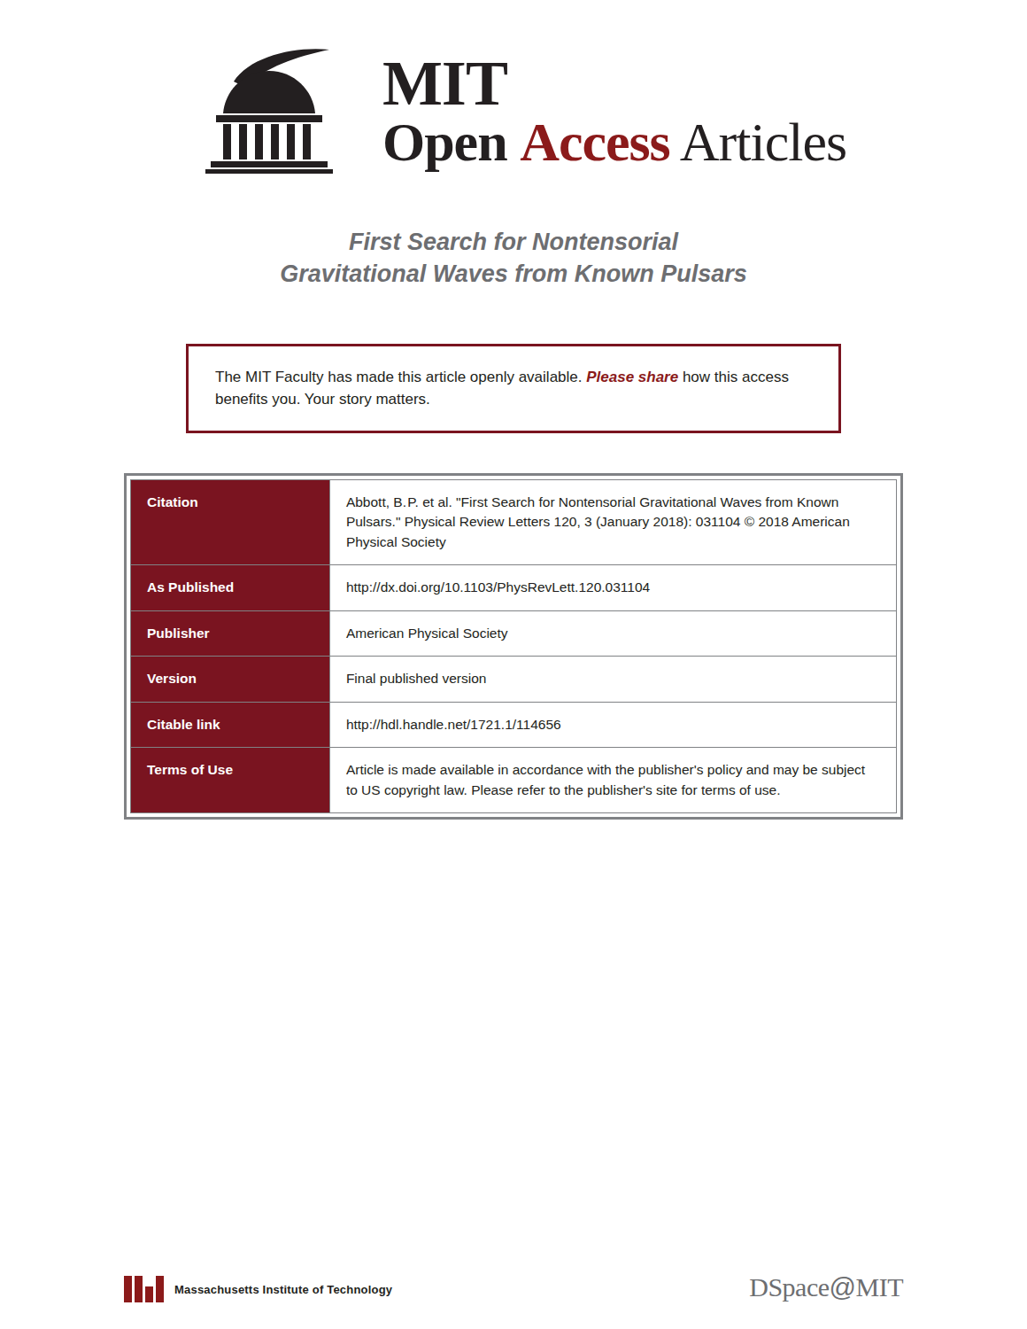MIT Open Access Articles
First Search for Nontensorial
Gravitational Waves from Known Pulsars
The MIT Faculty has made this article openly available. Please share how this access benefits you. Your story matters.
| Citation | Abbott, B. P. et al. "First Search for Nontensorial Gravitational Waves from Known Pulsars." Physical Review Letters 120, 3 (January 2018): 031104 © 2018 American Physical Society |
| As Published | http://dx.doi.org/10.1103/PhysRevLett.120.031104 |
| Publisher | American Physical Society |
| Version | Final published version |
| Citable link | http://hdl.handle.net/1721.1/114656 |
| Terms of Use | Article is made available in accordance with the publisher's policy and may be subject to US copyright law. Please refer to the publisher's site for terms of use. |
Massachusetts Institute of Technology
DSpace@MIT